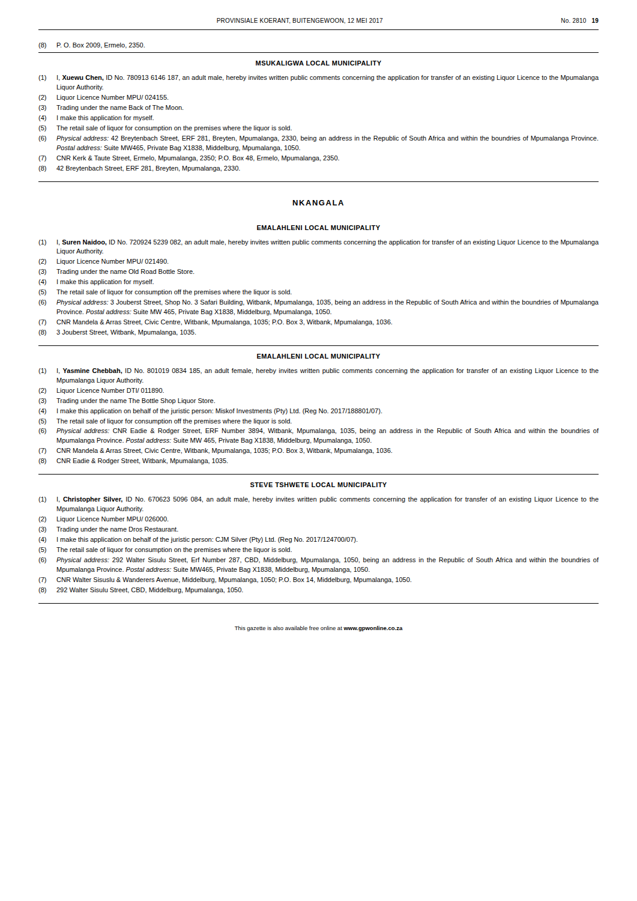PROVINSIALE KOERANT, BUITENGEWOON, 12 MEI 2017
No. 2810 19
(8) P. O. Box 2009, Ermelo, 2350.
MSUKALIGWA LOCAL MUNICIPALITY
(1) I, Xuewu Chen, ID No. 780913 6146 187, an adult male, hereby invites written public comments concerning the application for transfer of an existing Liquor Licence to the Mpumalanga Liquor Authority.
(2) Liquor Licence Number MPU/ 024155.
(3) Trading under the name Back of The Moon.
(4) I make this application for myself.
(5) The retail sale of liquor for consumption on the premises where the liquor is sold.
(6) Physical address: 42 Breytenbach Street, ERF 281, Breyten, Mpumalanga, 2330, being an address in the Republic of South Africa and within the boundries of Mpumalanga Province. Postal address: Suite MW465, Private Bag X1838, Middelburg, Mpumalanga, 1050.
(7) CNR Kerk & Taute Street, Ermelo, Mpumalanga, 2350; P.O. Box 48, Ermelo, Mpumalanga, 2350.
(8) 42 Breytenbach Street, ERF 281, Breyten, Mpumalanga, 2330.
NKANGALA
EMALAHLENI LOCAL MUNICIPALITY
(1) I, Suren Naidoo, ID No. 720924 5239 082, an adult male, hereby invites written public comments concerning the application for transfer of an existing Liquor Licence to the Mpumalanga Liquor Authority.
(2) Liquor Licence Number MPU/ 021490.
(3) Trading under the name Old Road Bottle Store.
(4) I make this application for myself.
(5) The retail sale of liquor for consumption off the premises where the liquor is sold.
(6) Physical address: 3 Jouberst Street, Shop No. 3 Safari Building, Witbank, Mpumalanga, 1035, being an address in the Republic of South Africa and within the boundries of Mpumalanga Province. Postal address: Suite MW 465, Private Bag X1838, Middelburg, Mpumalanga, 1050.
(7) CNR Mandela & Arras Street, Civic Centre, Witbank, Mpumalanga, 1035; P.O. Box 3, Witbank, Mpumalanga, 1036.
(8) 3 Jouberst Street, Witbank, Mpumalanga, 1035.
EMALAHLENI LOCAL MUNICIPALITY
(1) I, Yasmine Chebbah, ID No. 801019 0834 185, an adult female, hereby invites written public comments concerning the application for transfer of an existing Liquor Licence to the Mpumalanga Liquor Authority.
(2) Liquor Licence Number DTI/ 011890.
(3) Trading under the name The Bottle Shop Liquor Store.
(4) I make this application on behalf of the juristic person: Miskof Investments (Pty) Ltd. (Reg No. 2017/188801/07).
(5) The retail sale of liquor for consumption off the premises where the liquor is sold.
(6) Physical address: CNR Eadie & Rodger Street, ERF Number 3894, Witbank, Mpumalanga, 1035, being an address in the Republic of South Africa and within the boundries of Mpumalanga Province. Postal address: Suite MW 465, Private Bag X1838, Middelburg, Mpumalanga, 1050.
(7) CNR Mandela & Arras Street, Civic Centre, Witbank, Mpumalanga, 1035; P.O. Box 3, Witbank, Mpumalanga, 1036.
(8) CNR Eadie & Rodger Street, Witbank, Mpumalanga, 1035.
STEVE TSHWETE LOCAL MUNICIPALITY
(1) I, Christopher Silver, ID No. 670623 5096 084, an adult male, hereby invites written public comments concerning the application for transfer of an existing Liquor Licence to the Mpumalanga Liquor Authority.
(2) Liquor Licence Number MPU/ 026000.
(3) Trading under the name Dros Restaurant.
(4) I make this application on behalf of the juristic person: CJM Silver (Pty) Ltd. (Reg No. 2017/124700/07).
(5) The retail sale of liquor for consumption on the premises where the liquor is sold.
(6) Physical address: 292 Walter Sisulu Street, Erf Number 287, CBD, Middelburg, Mpumalanga, 1050, being an address in the Republic of South Africa and within the boundries of Mpumalanga Province. Postal address: Suite MW465, Private Bag X1838, Middelburg, Mpumalanga, 1050.
(7) CNR Walter Sisuslu & Wanderers Avenue, Middelburg, Mpumalanga, 1050; P.O. Box 14, Middelburg, Mpumalanga, 1050.
(8) 292 Walter Sisulu Street, CBD, Middelburg, Mpumalanga, 1050.
This gazette is also available free online at www.gpwonline.co.za